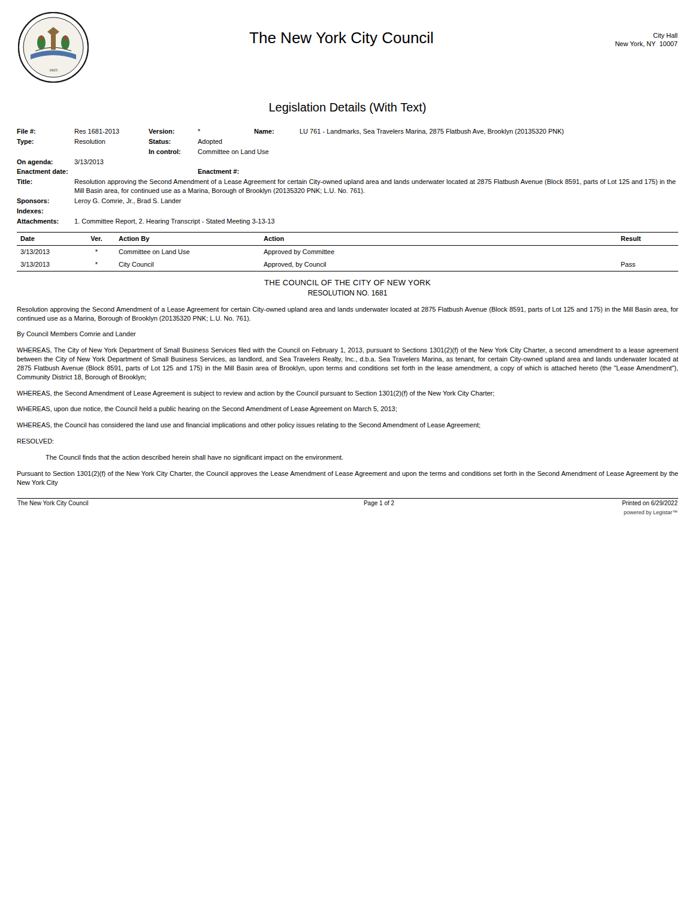| 1625 | The New York City Council | City Hall New York, NY 10007 |
Legislation Details (With Text)
| File #: | Res 1681-2013 | Version: | * | Name: | LU 761 - Landmarks, Sea Travelers Marina, 2875 Flatbush Ave, Brooklyn (20135320 PNK) |
| Type: | Resolution | Status: | Adopted |
| | | In control: | Committee on Land Use |
| On agenda: | 3/13/2013 |
| Enactment date: | | Enactment #: | |
| Title: | Resolution approving the Second Amendment of a Lease Agreement for certain City-owned upland area and lands underwater located at 2875 Flatbush Avenue (Block 8591, parts of Lot 125 and 175) in the Mill Basin area, for continued use as a Marina, Borough of Brooklyn (20135320 PNK; L.U. No. 761). |
| Sponsors: | Leroy G. Comrie, Jr., Brad S. Lander |
| Indexes: | |
| Attachments: | 1. Committee Report, 2. Hearing Transcript - Stated Meeting 3-13-13 |
| Date | Ver. | Action By | Action | Result |
| --- | --- | --- | --- | --- |
| 3/13/2013 | * | Committee on Land Use | Approved by Committee | |
| 3/13/2013 | * | City Council | Approved, by Council | Pass |
THE COUNCIL OF THE CITY OF NEW YORK
RESOLUTION NO. 1681
Resolution approving the Second Amendment of a Lease Agreement for certain City-owned upland area and lands underwater located at 2875 Flatbush Avenue (Block 8591, parts of Lot 125 and 175) in the Mill Basin area, for continued use as a Marina, Borough of Brooklyn (20135320 PNK; L.U. No. 761).
By Council Members Comrie and Lander
WHEREAS, The City of New York Department of Small Business Services filed with the Council on February 1, 2013, pursuant to Sections 1301(2)(f) of the New York City Charter, a second amendment to a lease agreement between the City of New York Department of Small Business Services, as landlord, and Sea Travelers Realty, Inc., d.b.a. Sea Travelers Marina, as tenant, for certain City-owned upland area and lands underwater located at 2875 Flatbush Avenue (Block 8591, parts of Lot 125 and 175) in the Mill Basin area of Brooklyn, upon terms and conditions set forth in the lease amendment, a copy of which is attached hereto (the "Lease Amendment"), Community District 18, Borough of Brooklyn;
WHEREAS, the Second Amendment of Lease Agreement is subject to review and action by the Council pursuant to Section 1301(2)(f) of the New York City Charter;
WHEREAS, upon due notice, the Council held a public hearing on the Second Amendment of Lease Agreement on March 5, 2013;
WHEREAS, the Council has considered the land use and financial implications and other policy issues relating to the Second Amendment of Lease Agreement;
RESOLVED:
The Council finds that the action described herein shall have no significant impact on the environment.
Pursuant to Section 1301(2)(f) of the New York City Charter, the Council approves the Lease Amendment of Lease Agreement and upon the terms and conditions set forth in the Second Amendment of Lease Agreement by the New York City
| The New York City Council | Page 1 of 2 | Printed on 6/29/2022 |
| powered by Legistar™ |